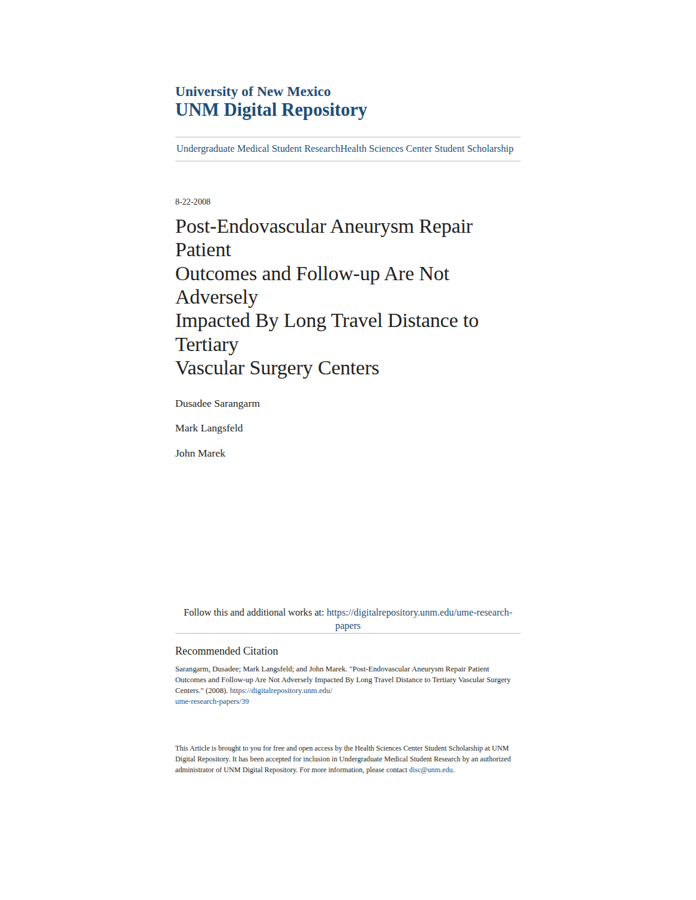University of New Mexico
UNM Digital Repository
Undergraduate Medical Student Research
Health Sciences Center Student Scholarship
8-22-2008
Post-Endovascular Aneurysm Repair Patient
Outcomes and Follow-up Are Not Adversely
Impacted By Long Travel Distance to Tertiary
Vascular Surgery Centers
Dusadee Sarangarm
Mark Langsfeld
John Marek
Follow this and additional works at: https://digitalrepository.unm.edu/ume-research-papers
Recommended Citation
Sarangarm, Dusadee; Mark Langsfeld; and John Marek. "Post-Endovascular Aneurysm Repair Patient Outcomes and Follow-up Are Not Adversely Impacted By Long Travel Distance to Tertiary Vascular Surgery Centers." (2008). https://digitalrepository.unm.edu/
ume-research-papers/39
This Article is brought to you for free and open access by the Health Sciences Center Student Scholarship at UNM Digital Repository. It has been accepted for inclusion in Undergraduate Medical Student Research by an authorized administrator of UNM Digital Repository. For more information, please contact disc@unm.edu.